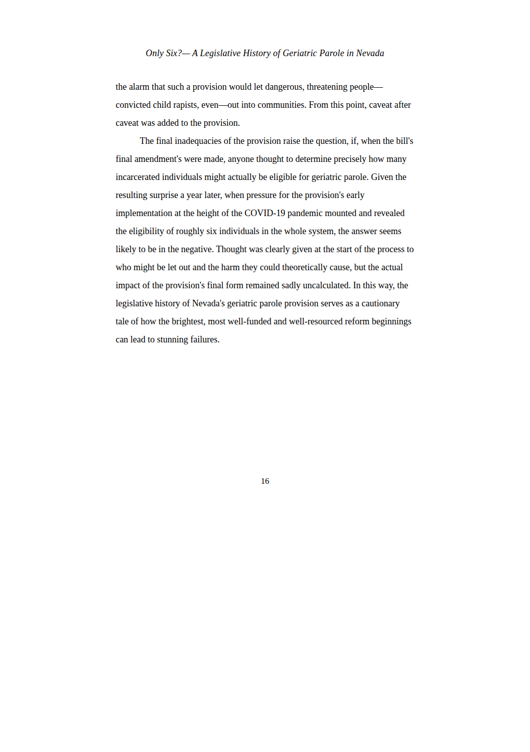Only Six?— A Legislative History of Geriatric Parole in Nevada
the alarm that such a provision would let dangerous, threatening people—convicted child rapists, even—out into communities. From this point, caveat after caveat was added to the provision.
The final inadequacies of the provision raise the question, if, when the bill's final amendment's were made, anyone thought to determine precisely how many incarcerated individuals might actually be eligible for geriatric parole. Given the resulting surprise a year later, when pressure for the provision's early implementation at the height of the COVID-19 pandemic mounted and revealed the eligibility of roughly six individuals in the whole system, the answer seems likely to be in the negative. Thought was clearly given at the start of the process to who might be let out and the harm they could theoretically cause, but the actual impact of the provision's final form remained sadly uncalculated. In this way, the legislative history of Nevada's geriatric parole provision serves as a cautionary tale of how the brightest, most well-funded and well-resourced reform beginnings can lead to stunning failures.
16